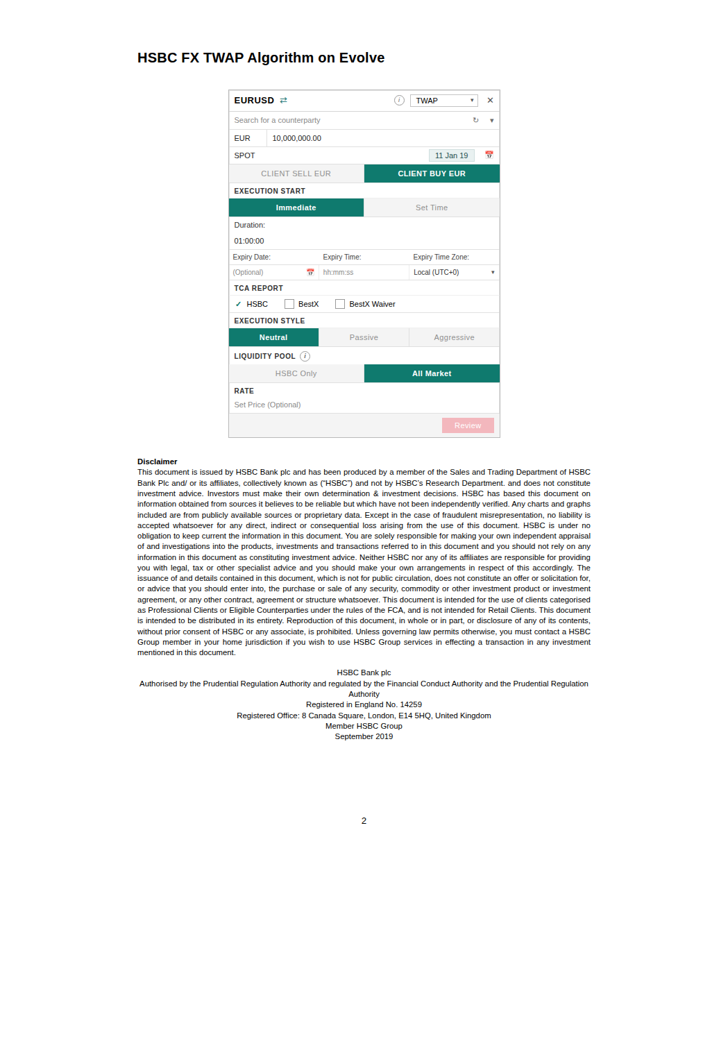HSBC FX TWAP Algorithm on Evolve
EURUSD ⇄ i TWAP ✕
Search for a counterparty
↻
▾
EUR
10,000,000.00
SPOT
11 Jan 19
📅
CLIENT SELL EUR
CLIENT BUY EUR
EXECUTION START
Immediate
Set Time
Duration:
01:00:00
Expiry Date:
Expiry Time:
Expiry Time Zone:
(Optional) 📅
hh:mm:ss
Local (UTC+0)
TCA REPORT
✓HSBC BestX BestX Waiver
EXECUTION STYLE
Neutral
Passive
Aggressive
LIQUIDITY POOL i
HSBC Only
All Market
RATE
Set Price (Optional)
Review
Disclaimer
This document is issued by HSBC Bank plc and has been produced by a member of the Sales and Trading Department of HSBC Bank Plc and/ or its affiliates, collectively known as (“HSBC”) and not by HSBC’s Research Department. and does not constitute investment advice. Investors must make their own determination & investment decisions. HSBC has based this document on information obtained from sources it believes to be reliable but which have not been independently verified. Any charts and graphs included are from publicly available sources or proprietary data. Except in the case of fraudulent misrepresentation, no liability is accepted whatsoever for any direct, indirect or consequential loss arising from the use of this document. HSBC is under no obligation to keep current the information in this document. You are solely responsible for making your own independent appraisal of and investigations into the products, investments and transactions referred to in this document and you should not rely on any information in this document as constituting investment advice. Neither HSBC nor any of its affiliates are responsible for providing you with legal, tax or other specialist advice and you should make your own arrangements in respect of this accordingly. The issuance of and details contained in this document, which is not for public circulation, does not constitute an offer or solicitation for, or advice that you should enter into, the purchase or sale of any security, commodity or other investment product or investment agreement, or any other contract, agreement or structure whatsoever. This document is intended for the use of clients categorised as Professional Clients or Eligible Counterparties under the rules of the FCA, and is not intended for Retail Clients. This document is intended to be distributed in its entirety. Reproduction of this document, in whole or in part, or disclosure of any of its contents, without prior consent of HSBC or any associate, is prohibited. Unless governing law permits otherwise, you must contact a HSBC Group member in your home jurisdiction if you wish to use HSBC Group services in effecting a transaction in any investment mentioned in this document.
HSBC Bank plc
Authorised by the Prudential Regulation Authority and regulated by the Financial Conduct Authority and the Prudential Regulation Authority
Registered in England No. 14259
Registered Office: 8 Canada Square, London, E14 5HQ, United Kingdom
Member HSBC Group
September 2019
2